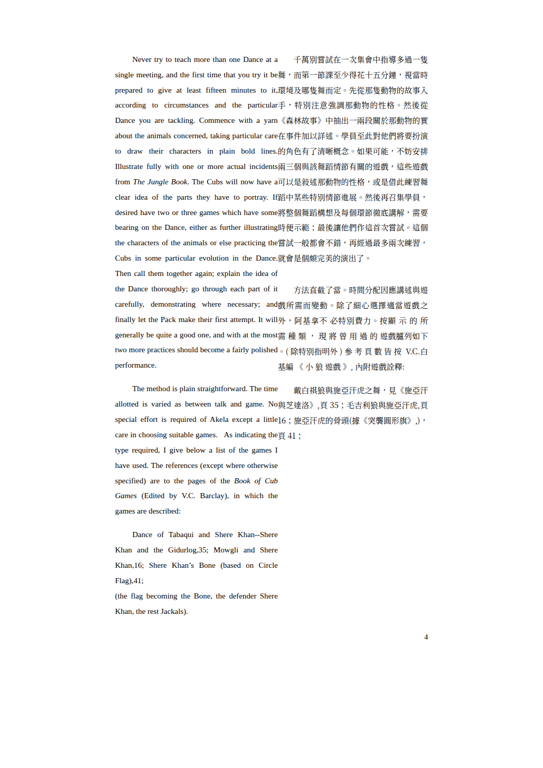| Never try to teach more than one Dance at a single meeting, and the first time that you try it be prepared to give at least fifteen minutes to it, according to circumstances and the particular Dance you are tackling. Commence with a yarn about the animals concerned, taking particular care to draw their characters in plain bold lines. Illustrate fully with one or more actual incidents from The Jungle Book . The Cubs will now have a clear idea of the parts they have to portray. If desired have two or three games which have some bearing on the Dance, either as further illustrating the characters of the animals or else practicing the Cubs in some particular evolution in the Dance. Then call them together again; explain the idea of the Dance thoroughly; go through each part of it carefully, demonstrating where necessary; and finally let the Pack make their first attempt. It will generally be quite a good one, and with at the most two more practices should become a fairly polished performance. The method is plain straightforward. The time allotted is varied as between talk and game. No special effort is required of Akela except a little care in choosing suitable games. As indicating the type required, I give below a list of the games I have used. The references (except where otherwise specified) are to the pages of the Book of Cub Games (Edited by V.C. Barclay), in which the games are described: Dance of Tabaqui and Shere Khan--Shere Khan and the Gidurlog,35; Mowgli and Shere Khan,16; Shere Khan’s Bone (based on Circle Flag),41; (the flag becoming the Bone, the defender Shere Khan, the rest Jackals). | 千萬別嘗試在一次集會中指導多過一隻舞，而第一節課至少得花十五分鐘，視當時環境及哪隻舞而定。先從那隻動物的故事入手，特別注意強調那動物的性格。然後從《森林故事》中抽出一兩段關於那動物的實在事件加以詳述。學員至此對他們將要扮演的角色有了清晰概念。如果可能，不妨安排兩三個與該舞蹈情節有關的遊戲，這些遊戲可以是敍述那動物的性格，或是借此練習舞蹈中某些特別情節進展。然後再召集學員，將整個舞蹈構想及每個環節徹底講解，需要時便示範；最後讓他們作這首次嘗試。這個嘗試一般都會不錯，再經過最多兩次練習，就會是個頗完美的演出了。 方法直截了當。時間分配因應講述與遊戲所需而變動。除了細心選擇適當遊戲之外，阿基拿不 必特別費力。按顯 示 的 所 需 種 類 ， 現 將 曾 用 過 的 遊戲臚列如下 。( 除特別指明外 ) 參 考 頁 數 皆 按 V.C.白基編 《 小 狼 遊戲 》, 內附遊戲詮釋: 戴白祺狼與施亞汗虎之舞，見《施亞汗與芝達洛》,頁 35；毛吉利狼與施亞汗虎,頁 16；施亞汗虎的骨頭(據《突襲圓形旗》,)，頁 41； |
4